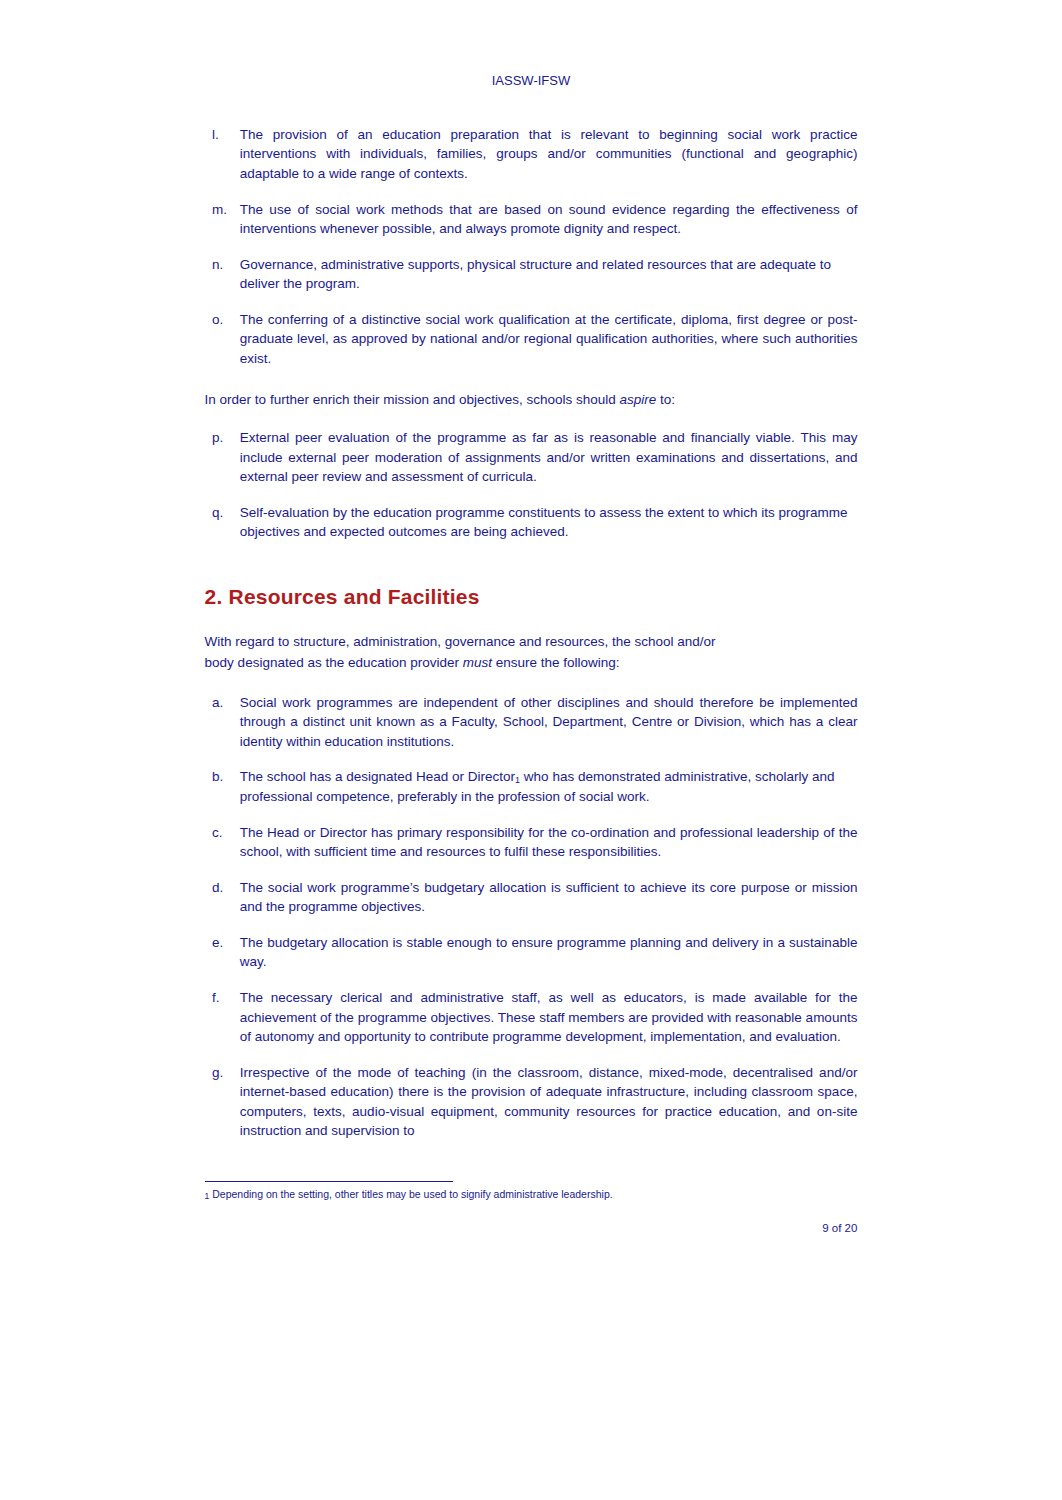IASSW-IFSW
l. The provision of an education preparation that is relevant to beginning social work practice interventions with individuals, families, groups and/or communities (functional and geographic) adaptable to a wide range of contexts.
m. The use of social work methods that are based on sound evidence regarding the effectiveness of interventions whenever possible, and always promote dignity and respect.
n. Governance, administrative supports, physical structure and related resources that are adequate to deliver the program.
o. The conferring of a distinctive social work qualification at the certificate, diploma, first degree or post-graduate level, as approved by national and/or regional qualification authorities, where such authorities exist.
In order to further enrich their mission and objectives, schools should aspire to:
p. External peer evaluation of the programme as far as is reasonable and financially viable. This may include external peer moderation of assignments and/or written examinations and dissertations, and external peer review and assessment of curricula.
q. Self-evaluation by the education programme constituents to assess the extent to which its programme objectives and expected outcomes are being achieved.
2. Resources and Facilities
With regard to structure, administration, governance and resources, the school and/or
body designated as the education provider must ensure the following:
a. Social work programmes are independent of other disciplines and should therefore be implemented through a distinct unit known as a Faculty, School, Department, Centre or Division, which has a clear identity within education institutions.
b. The school has a designated Head or Director1 who has demonstrated administrative, scholarly and professional competence, preferably in the profession of social work.
c. The Head or Director has primary responsibility for the co-ordination and professional leadership of the school, with sufficient time and resources to fulfil these responsibilities.
d. The social work programme’s budgetary allocation is sufficient to achieve its core purpose or mission and the programme objectives.
e. The budgetary allocation is stable enough to ensure programme planning and delivery in a sustainable way.
f. The necessary clerical and administrative staff, as well as educators, is made available for the achievement of the programme objectives. These staff members are provided with reasonable amounts of autonomy and opportunity to contribute programme development, implementation, and evaluation.
g. Irrespective of the mode of teaching (in the classroom, distance, mixed-mode, decentralised and/or internet-based education) there is the provision of adequate infrastructure, including classroom space, computers, texts, audio-visual equipment, community resources for practice education, and on-site instruction and supervision to
1 Depending on the setting, other titles may be used to signify administrative leadership.
9 of 20